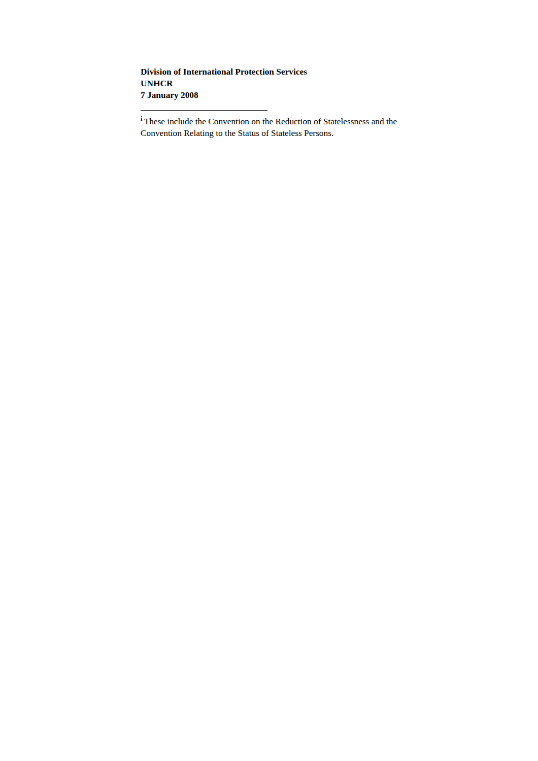Division of International Protection Services UNHCR 7 January 2008
iThese include the Convention on the Reduction of Statelessness and the Convention Relating to the Status of Stateless Persons.